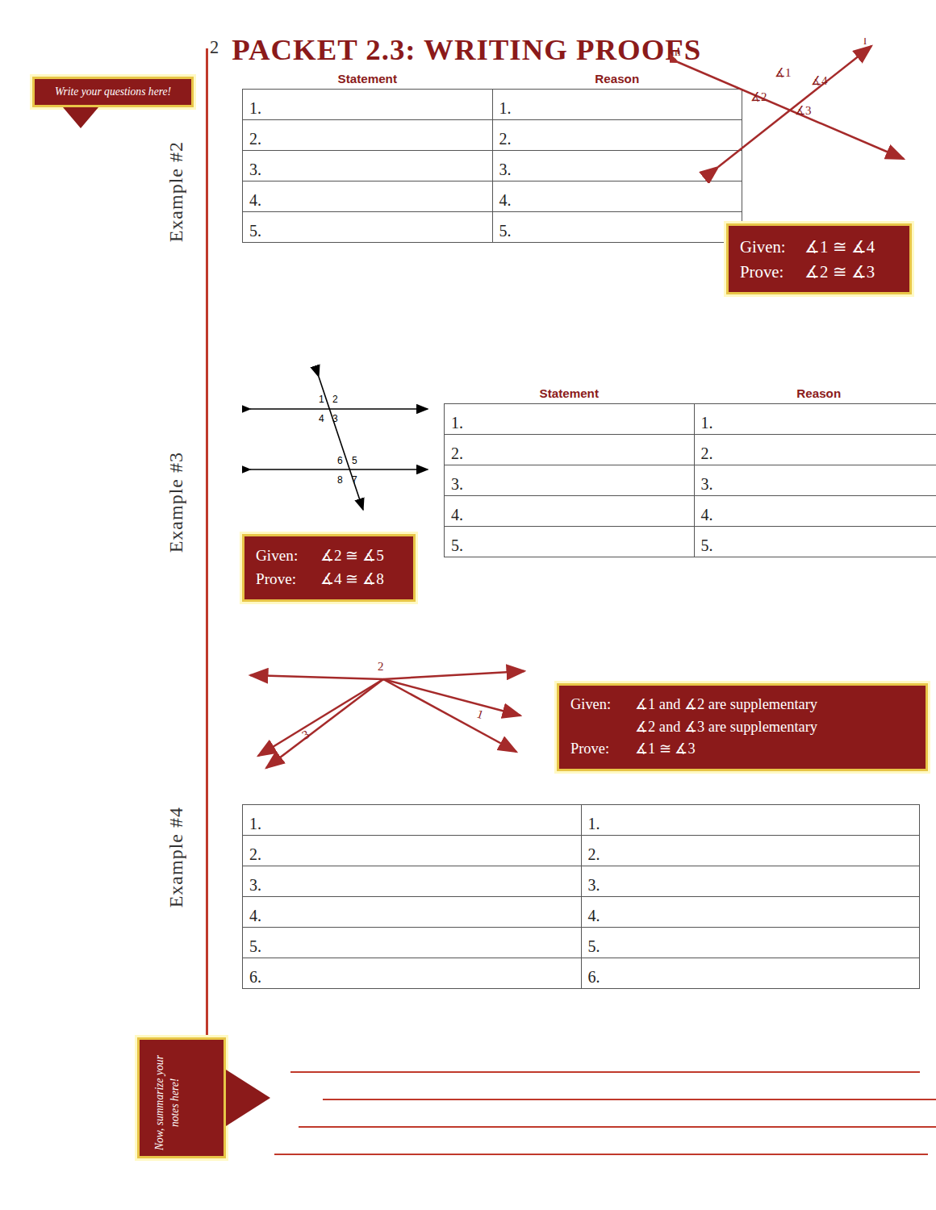2
Packet 2.3: Writing Proofs
Write your questions here!
Example #2
l m ∡1 ∡4 ∡2 ∡3
| Statement | Reason |
| --- | --- |
| 1. | 1. |
| 2. | 2. |
| 3. | 3. |
| 4. | 4. |
| 5. | 5. |
Given:∡1 ≅ ∡4
Prove:∡2 ≅ ∡3
Example #3
1 2 4 3 6 5 8 7
Given:∡2 ≅ ∡5
Prove:∡4 ≅ ∡8
| Statement | Reason |
| --- | --- |
| 1. | 1. |
| 2. | 2. |
| 3. | 3. |
| 4. | 4. |
| 5. | 5. |
Example #4
2 1 3
Given:∡1 and ∡2 are supplementary
∡2 and ∡3 are supplementary
Prove:∡1 ≅ ∡3
| 1. | 1. |
| 2. | 2. |
| 3. | 3. |
| 4. | 4. |
| 5. | 5. |
| 6. | 6. |
Now, summarize your notes here!